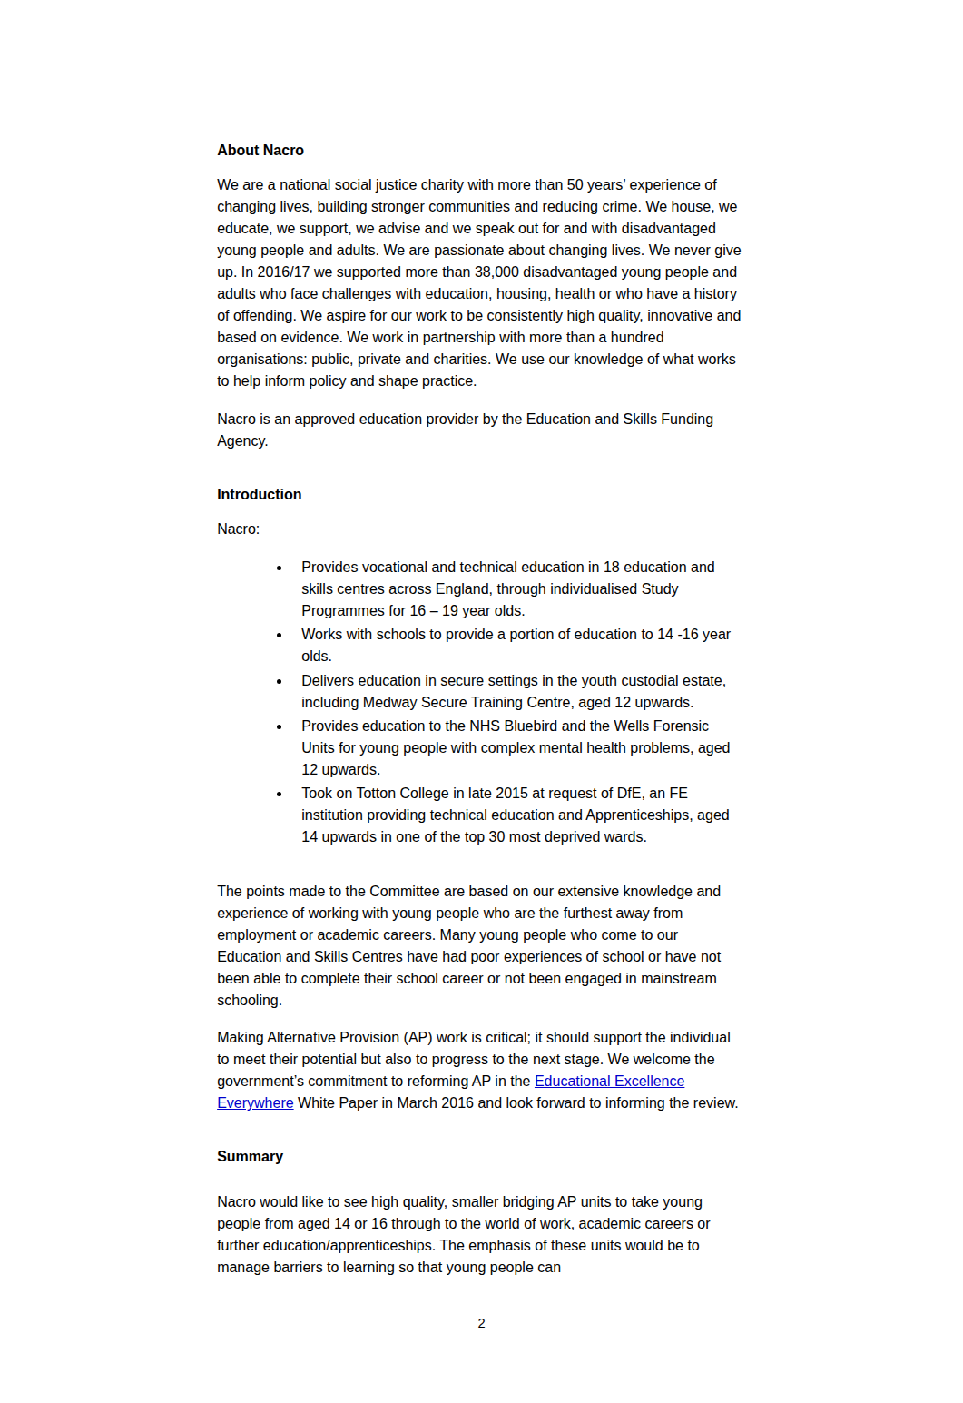About Nacro
We are a national social justice charity with more than 50 years’ experience of changing lives, building stronger communities and reducing crime. We house, we educate, we support, we advise and we speak out for and with disadvantaged young people and adults. We are passionate about changing lives. We never give up. In 2016/17 we supported more than 38,000 disadvantaged young people and adults who face challenges with education, housing, health or who have a history of offending. We aspire for our work to be consistently high quality, innovative and based on evidence. We work in partnership with more than a hundred organisations: public, private and charities. We use our knowledge of what works to help inform policy and shape practice.
Nacro is an approved education provider by the Education and Skills Funding Agency.
Introduction
Nacro:
Provides vocational and technical education in 18 education and skills centres across England, through individualised Study Programmes for 16 – 19 year olds.
Works with schools to provide a portion of education to 14 -16 year olds.
Delivers education in secure settings in the youth custodial estate, including Medway Secure Training Centre, aged 12 upwards.
Provides education to the NHS Bluebird and the Wells Forensic Units for young people with complex mental health problems, aged 12 upwards.
Took on Totton College in late 2015 at request of DfE, an FE institution providing technical education and Apprenticeships, aged 14 upwards in one of the top 30 most deprived wards.
The points made to the Committee are based on our extensive knowledge and experience of working with young people who are the furthest away from employment or academic careers. Many young people who come to our Education and Skills Centres have had poor experiences of school or have not been able to complete their school career or not been engaged in mainstream schooling.
Making Alternative Provision (AP) work is critical; it should support the individual to meet their potential but also to progress to the next stage. We welcome the government’s commitment to reforming AP in the Educational Excellence Everywhere White Paper in March 2016 and look forward to informing the review.
Summary
Nacro would like to see high quality, smaller bridging AP units to take young people from aged 14 or 16 through to the world of work, academic careers or further education/apprenticeships. The emphasis of these units would be to manage barriers to learning so that young people can
2